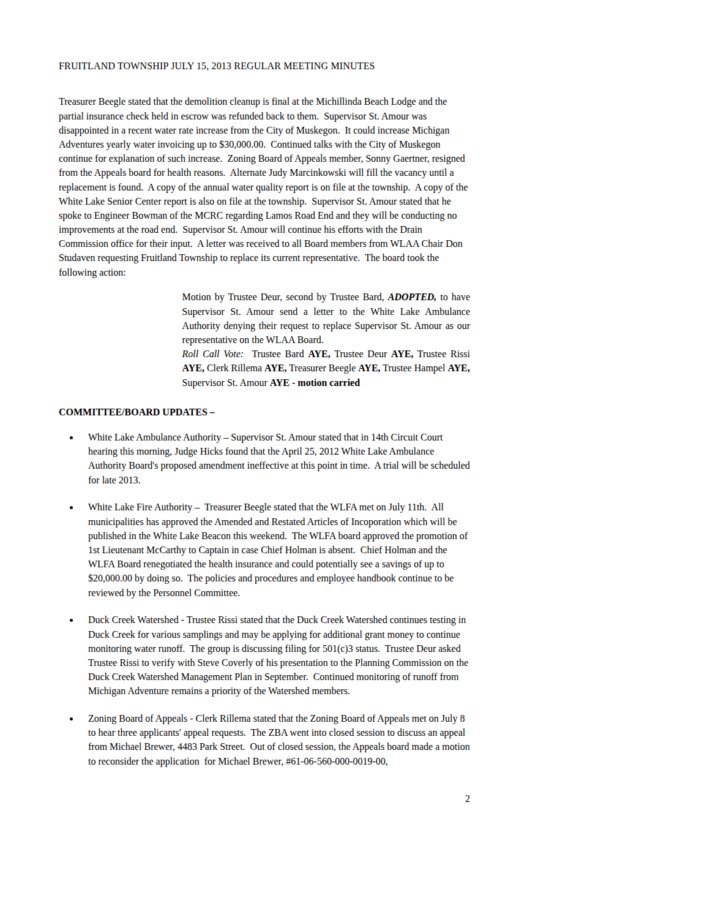FRUITLAND TOWNSHIP JULY 15, 2013 REGULAR MEETING MINUTES
Treasurer Beegle stated that the demolition cleanup is final at the Michillinda Beach Lodge and the partial insurance check held in escrow was refunded back to them. Supervisor St. Amour was disappointed in a recent water rate increase from the City of Muskegon. It could increase Michigan Adventures yearly water invoicing up to $30,000.00. Continued talks with the City of Muskegon continue for explanation of such increase. Zoning Board of Appeals member, Sonny Gaertner, resigned from the Appeals board for health reasons. Alternate Judy Marcinkowski will fill the vacancy until a replacement is found. A copy of the annual water quality report is on file at the township. A copy of the White Lake Senior Center report is also on file at the township. Supervisor St. Amour stated that he spoke to Engineer Bowman of the MCRC regarding Lamos Road End and they will be conducting no improvements at the road end. Supervisor St. Amour will continue his efforts with the Drain Commission office for their input. A letter was received to all Board members from WLAA Chair Don Studaven requesting Fruitland Township to replace its current representative. The board took the following action:
Motion by Trustee Deur, second by Trustee Bard, ADOPTED, to have Supervisor St. Amour send a letter to the White Lake Ambulance Authority denying their request to replace Supervisor St. Amour as our representative on the WLAA Board.
Roll Call Vote: Trustee Bard AYE, Trustee Deur AYE, Trustee Rissi AYE, Clerk Rillema AYE, Treasurer Beegle AYE, Trustee Hampel AYE,
Supervisor St. Amour AYE - motion carried
COMMITTEE/BOARD UPDATES –
White Lake Ambulance Authority – Supervisor St. Amour stated that in 14th Circuit Court hearing this morning, Judge Hicks found that the April 25, 2012 White Lake Ambulance Authority Board's proposed amendment ineffective at this point in time. A trial will be scheduled for late 2013.
White Lake Fire Authority – Treasurer Beegle stated that the WLFA met on July 11th. All municipalities has approved the Amended and Restated Articles of Incoporation which will be published in the White Lake Beacon this weekend. The WLFA board approved the promotion of 1st Lieutenant McCarthy to Captain in case Chief Holman is absent. Chief Holman and the WLFA Board renegotiated the health insurance and could potentially see a savings of up to $20,000.00 by doing so. The policies and procedures and employee handbook continue to be reviewed by the Personnel Committee.
Duck Creek Watershed - Trustee Rissi stated that the Duck Creek Watershed continues testing in Duck Creek for various samplings and may be applying for additional grant money to continue monitoring water runoff. The group is discussing filing for 501(c)3 status. Trustee Deur asked Trustee Rissi to verify with Steve Coverly of his presentation to the Planning Commission on the Duck Creek Watershed Management Plan in September. Continued monitoring of runoff from Michigan Adventure remains a priority of the Watershed members.
Zoning Board of Appeals - Clerk Rillema stated that the Zoning Board of Appeals met on July 8 to hear three applicants' appeal requests. The ZBA went into closed session to discuss an appeal from Michael Brewer, 4483 Park Street. Out of closed session, the Appeals board made a motion to reconsider the application for Michael Brewer, #61-06-560-000-0019-00,
2